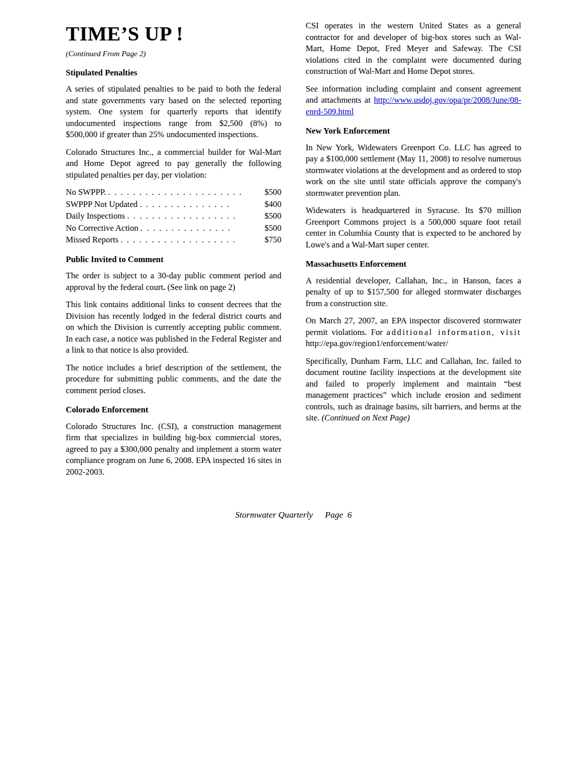TIME’S UP !
(Continued From Page 2)
Stipulated Penalties
A series of stipulated penalties to be paid to both the federal and state governments vary based on the selected reporting system. One system for quarterly reports that identify undocumented inspections range from $2,500 (8%) to $500,000 if greater than 25% undocumented inspections.
Colorado Structures Inc., a commercial builder for Wal-Mart and Home Depot agreed to pay generally the following stipulated penalties per day, per violation:
No SWPPP. . . . . . . . . . . . . . . . . . . . . . . $500
SWPPP Not Updated . . . . . . . . . . . . . . . $400
Daily Inspections . . . . . . . . . . . . . . . . . . $500
No Corrective Action . . . . . . . . . . . . . . . $500
Missed Reports . . . . . . . . . . . . . . . . . . . $750
Public Invited to Comment
The order is subject to a 30-day public comment period and approval by the federal court. (See link on page 2)
This link contains additional links to consent decrees that the Division has recently lodged in the federal district courts and on which the Division is currently accepting public comment. In each case, a notice was published in the Federal Register and a link to that notice is also provided.
The notice includes a brief description of the settlement, the procedure for submitting public comments, and the date the comment period closes.
Colorado Enforcement
Colorado Structures Inc. (CSI), a construction management firm that specializes in building big-box commercial stores, agreed to pay a $300,000 penalty and implement a storm water compliance program on June 6, 2008. EPA inspected 16 sites in 2002-2003.
CSI operates in the western United States as a general contractor for and developer of big-box stores such as Wal-Mart, Home Depot, Fred Meyer and Safeway. The CSI violations cited in the complaint were documented during construction of Wal-Mart and Home Depot stores.
See information including complaint and consent agreement and attachments at http://www.usdoj.gov/opa/pr/2008/June/08-enrd-509.html
New York Enforcement
In New York, Widewaters Greenport Co. LLC has agreed to pay a $100,000 settlement (May 11, 2008) to resolve numerous stormwater violations at the development and as ordered to stop work on the site until state officials approve the company's stormwater prevention plan.
Widewaters is headquartered in Syracuse. Its $70 million Greenport Commons project is a 500,000 square foot retail center in Columbia County that is expected to be anchored by Lowe's and a Wal-Mart super center.
Massachusetts Enforcement
A residential developer, Callahan, Inc., in Hanson, faces a penalty of up to $157,500 for alleged stormwater discharges from a construction site.
On March 27, 2007, an EPA inspector discovered stormwater permit violations. For additional information, visit http://epa.gov/region1/enforcement/water/
Specifically, Dunham Farm, LLC and Callahan, Inc. failed to document routine facility inspections at the development site and failed to properly implement and maintain “best management practices” which include erosion and sediment controls, such as drainage basins, silt barriers, and berms at the site. (Continued on Next Page)
Stormwater QuarterlyPage 6